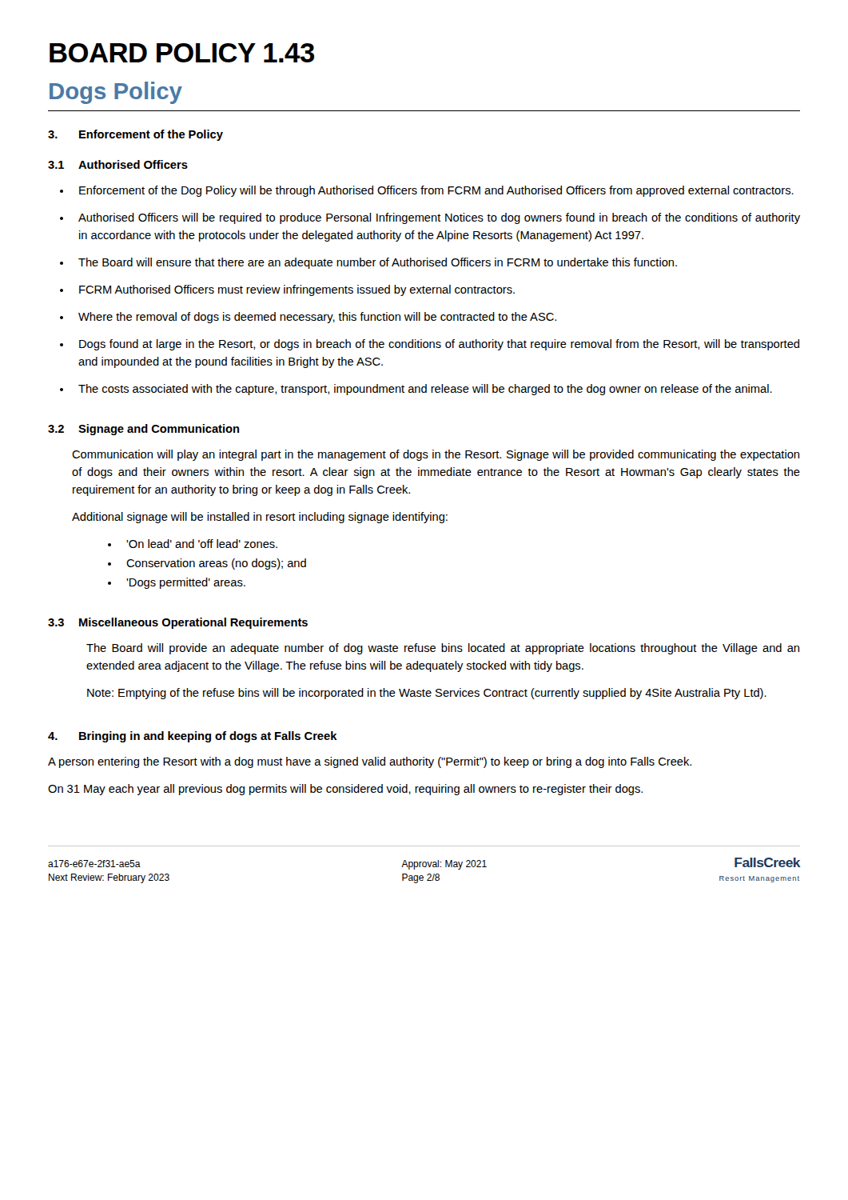BOARD POLICY 1.43
Dogs Policy
3. Enforcement of the Policy
3.1 Authorised Officers
Enforcement of the Dog Policy will be through Authorised Officers from FCRM and Authorised Officers from approved external contractors.
Authorised Officers will be required to produce Personal Infringement Notices to dog owners found in breach of the conditions of authority in accordance with the protocols under the delegated authority of the Alpine Resorts (Management) Act 1997.
The Board will ensure that there are an adequate number of Authorised Officers in FCRM to undertake this function.
FCRM Authorised Officers must review infringements issued by external contractors.
Where the removal of dogs is deemed necessary, this function will be contracted to the ASC.
Dogs found at large in the Resort, or dogs in breach of the conditions of authority that require removal from the Resort, will be transported and impounded at the pound facilities in Bright by the ASC.
The costs associated with the capture, transport, impoundment and release will be charged to the dog owner on release of the animal.
3.2 Signage and Communication
Communication will play an integral part in the management of dogs in the Resort. Signage will be provided communicating the expectation of dogs and their owners within the resort. A clear sign at the immediate entrance to the Resort at Howman's Gap clearly states the requirement for an authority to bring or keep a dog in Falls Creek.
Additional signage will be installed in resort including signage identifying:
'On lead' and 'off lead' zones.
Conservation areas (no dogs); and
'Dogs permitted' areas.
3.3 Miscellaneous Operational Requirements
The Board will provide an adequate number of dog waste refuse bins located at appropriate locations throughout the Village and an extended area adjacent to the Village. The refuse bins will be adequately stocked with tidy bags.
Note: Emptying of the refuse bins will be incorporated in the Waste Services Contract (currently supplied by 4Site Australia Pty Ltd).
4. Bringing in and keeping of dogs at Falls Creek
A person entering the Resort with a dog must have a signed valid authority ("Permit") to keep or bring a dog into Falls Creek.
On 31 May each year all previous dog permits will be considered void, requiring all owners to re-register their dogs.
a176-e67e-2f31-ae5a
Next Review: February 2023
Approval: May 2021
Page 2/8
FallsCreek
Resort Management